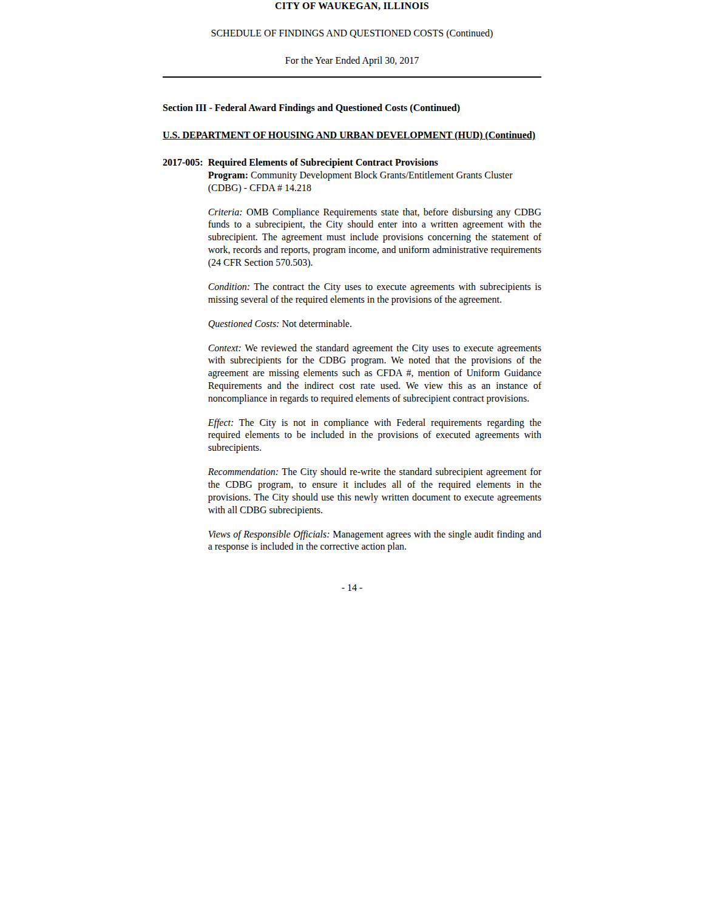CITY OF WAUKEGAN, ILLINOIS
SCHEDULE OF FINDINGS AND QUESTIONED COSTS (Continued)
For the Year Ended April 30, 2017
Section III - Federal Award Findings and Questioned Costs (Continued)
U.S. DEPARTMENT OF HOUSING AND URBAN DEVELOPMENT (HUD) (Continued)
2017-005:
Required Elements of Subrecipient Contract Provisions
Program: Community Development Block Grants/Entitlement Grants Cluster (CDBG) - CFDA # 14.218
Criteria: OMB Compliance Requirements state that, before disbursing any CDBG funds to a subrecipient, the City should enter into a written agreement with the subrecipient. The agreement must include provisions concerning the statement of work, records and reports, program income, and uniform administrative requirements (24 CFR Section 570.503).
Condition: The contract the City uses to execute agreements with subrecipients is missing several of the required elements in the provisions of the agreement.
Questioned Costs: Not determinable.
Context: We reviewed the standard agreement the City uses to execute agreements with subrecipients for the CDBG program. We noted that the provisions of the agreement are missing elements such as CFDA #, mention of Uniform Guidance Requirements and the indirect cost rate used. We view this as an instance of noncompliance in regards to required elements of subrecipient contract provisions.
Effect: The City is not in compliance with Federal requirements regarding the required elements to be included in the provisions of executed agreements with subrecipients.
Recommendation: The City should re-write the standard subrecipient agreement for the CDBG program, to ensure it includes all of the required elements in the provisions. The City should use this newly written document to execute agreements with all CDBG subrecipients.
Views of Responsible Officials: Management agrees with the single audit finding and a response is included in the corrective action plan.
- 14 -